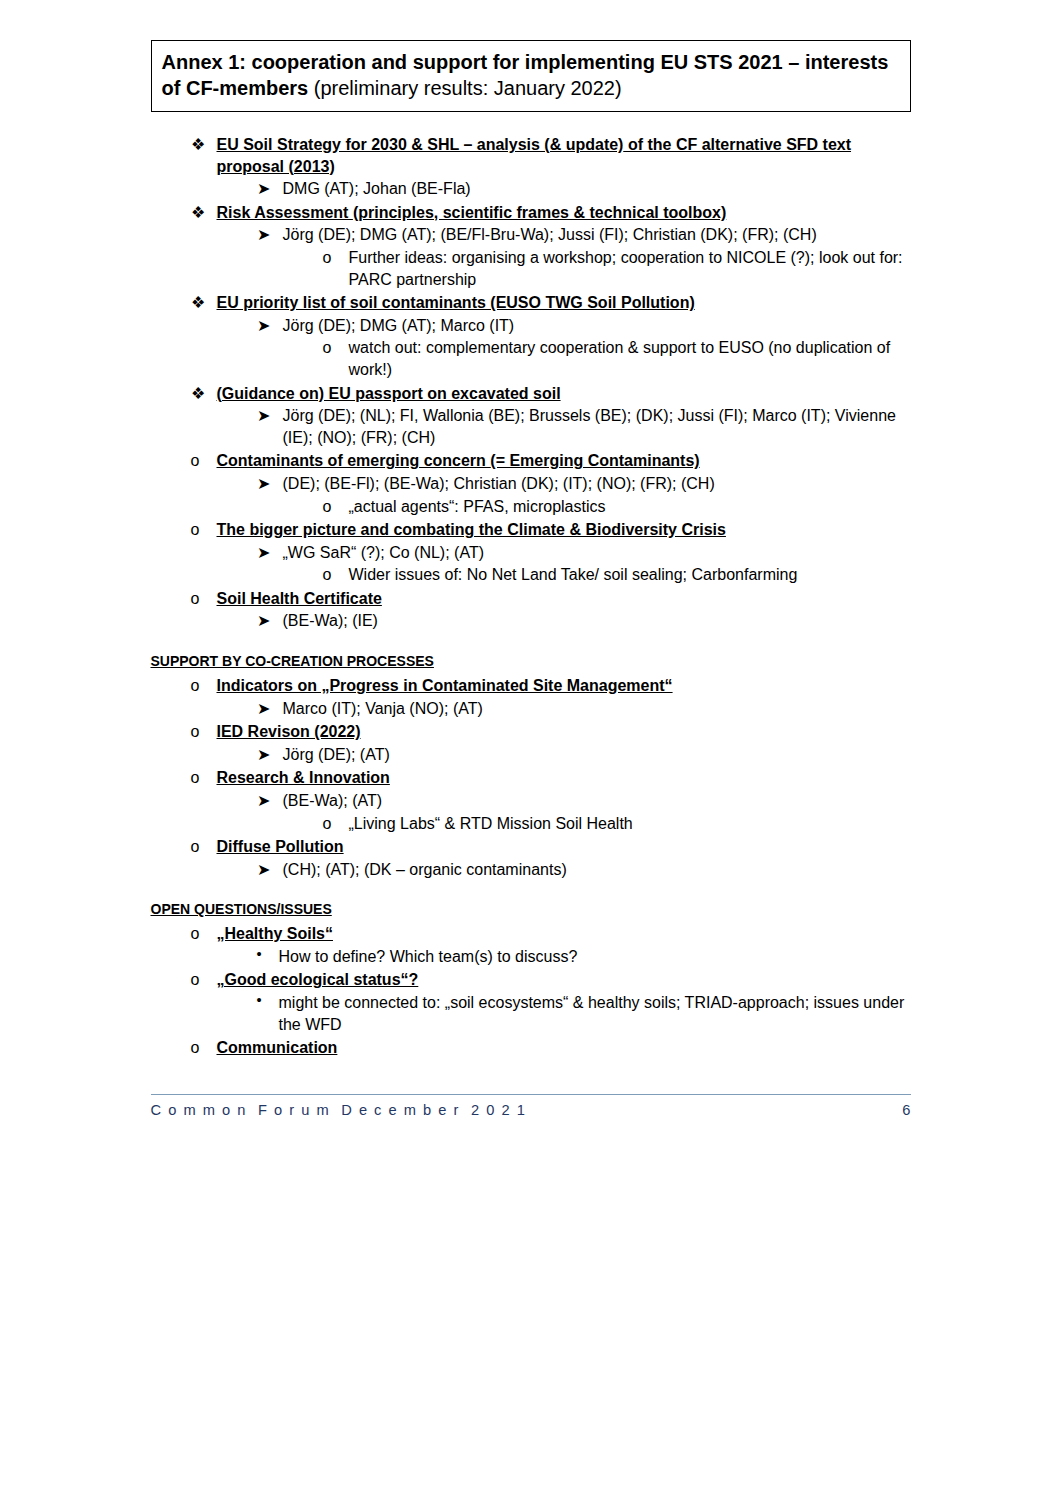Annex 1: cooperation and support for implementing EU STS 2021 – interests of CF-members (preliminary results: January 2022)
❖ EU Soil Strategy for 2030 & SHL – analysis (& update) of the CF alternative SFD text proposal (2013)
➤DMG (AT); Johan (BE-Fla)
❖ Risk Assessment (principles, scientific frames & technical toolbox)
➤Jörg (DE); DMG (AT); (BE/Fl-Bru-Wa); Jussi (FI); Christian (DK); (FR); (CH)
o Further ideas: organising a workshop; cooperation to NICOLE (?); look out for: PARC partnership
❖ EU priority list of soil contaminants (EUSO TWG Soil Pollution)
➤Jörg (DE); DMG (AT); Marco (IT)
owatch out: complementary cooperation & support to EUSO (no duplication of work!)
❖ (Guidance on) EU passport on excavated soil
➤Jörg (DE); (NL); FI, Wallonia (BE); Brussels (BE); (DK); Jussi (FI); Marco (IT); Vivienne (IE); (NO); (FR); (CH)
o Contaminants of emerging concern (= Emerging Contaminants)
➤(DE); (BE-Fl); (BE-Wa); Christian (DK); (IT); (NO); (FR); (CH)
o„actual agents“: PFAS, microplastics
o The bigger picture and combating the Climate & Biodiversity Crisis
➤„WG SaR“ (?); Co (NL); (AT)
o Wider issues of: No Net Land Take/ soil sealing; Carbonfarming
o Soil Health Certificate
➤(BE-Wa); (IE)
SUPPORT BY CO-CREATION PROCESSES
o Indicators on „Progress in Contaminated Site Management“
➤Marco (IT); Vanja (NO); (AT)
o IED Revison (2022)
➤Jörg (DE); (AT)
o Research & Innovation
➤(BE-Wa); (AT)
o„Living Labs“ & RTD Mission Soil Health
o Diffuse Pollution
➤(CH); (AT); (DK – organic contaminants)
OPEN QUESTIONS/ISSUES
o „Healthy Soils“
•How to define? Which team(s) to discuss?
o „Good ecological status“?
•might be connected to: „soil ecosystems“ & healthy soils; TRIAD-approach; issues under the WFD
o Communication
C o m m o n F o r u m D e c e m b e r 2 0 2 1 6